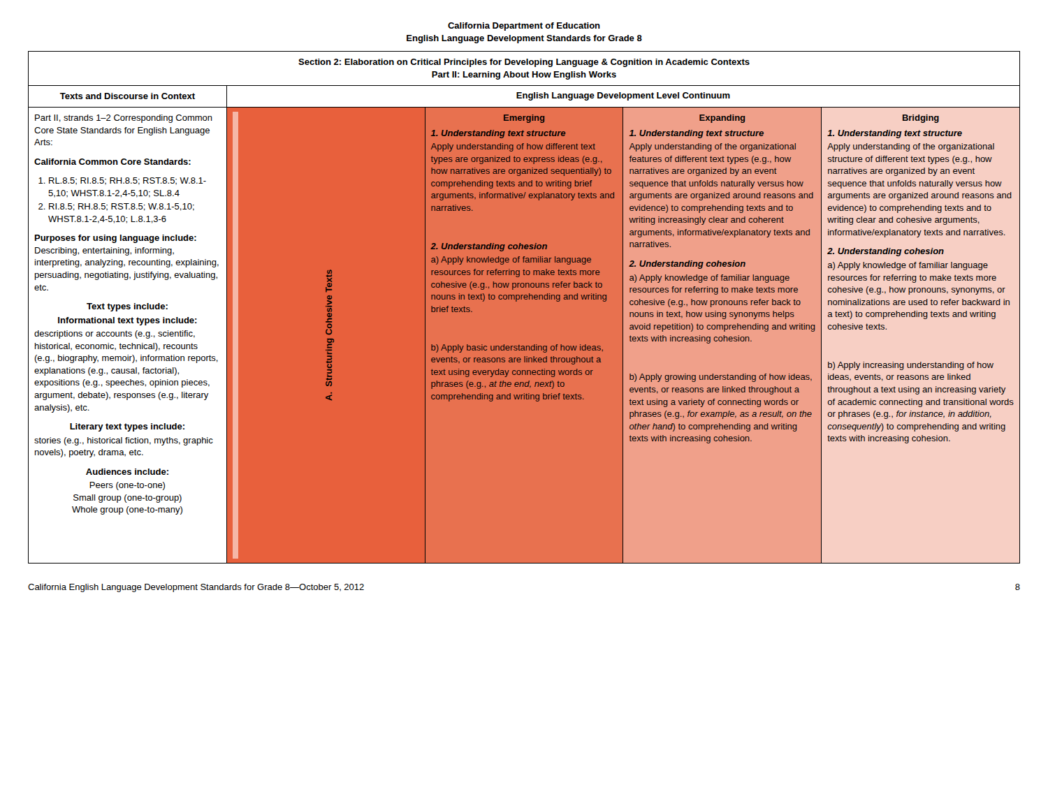California Department of Education
English Language Development Standards for Grade 8
| Section 2: Elaboration on Critical Principles for Developing Language & Cognition in Academic Contexts Part II: Learning About How English Works |
| Texts and Discourse in Context | English Language Development Level Continuum |
| Part II, strands 1–2 Corresponding Common Core State Standards for English Language Arts: California Common Core Standards: RL.8.5; RI.8.5; RH.8.5; RST.8.5; W.8.1-5,10; WHST.8.1-2,4-5,10; SL.8.4 RI.8.5; RH.8.5; RST.8.5; W.8.1-5,10; WHST.8.1-2,4-5,10; L.8.1,3-6 Purposes for using language include: Describing, entertaining, informing, interpreting, analyzing, recounting, explaining, persuading, negotiating, justifying, evaluating, etc. Text types include: Informational text types include: descriptions or accounts (e.g., scientific, historical, economic, technical), recounts (e.g., biography, memoir), information reports, explanations (e.g., causal, factorial), expositions (e.g., speeches, opinion pieces, argument, debate), responses (e.g., literary analysis), etc. Literary text types include: stories (e.g., historical fiction, myths, graphic novels), poetry, drama, etc. Audiences include: Peers (one-to-one) Small group (one-to-group) Whole group (one-to-many) | A. Structuring Cohesive Texts | Emerging 1. Understanding text structure Apply understanding of how different text types are organized to express ideas (e.g., how narratives are organized sequentially) to comprehending texts and to writing brief arguments, informative/ explanatory texts and narratives. 2. Understanding cohesion a) Apply knowledge of familiar language resources for referring to make texts more cohesive (e.g., how pronouns refer back to nouns in text) to comprehending and writing brief texts. b) Apply basic understanding of how ideas, events, or reasons are linked throughout a text using everyday connecting words or phrases (e.g., at the end, next ) to comprehending and writing brief texts. | Expanding 1. Understanding text structure Apply understanding of the organizational features of different text types (e.g., how narratives are organized by an event sequence that unfolds naturally versus how arguments are organized around reasons and evidence) to comprehending texts and to writing increasingly clear and coherent arguments, informative/explanatory texts and narratives. 2. Understanding cohesion a) Apply knowledge of familiar language resources for referring to make texts more cohesive (e.g., how pronouns refer back to nouns in text, how using synonyms helps avoid repetition) to comprehending and writing texts with increasing cohesion. b) Apply growing understanding of how ideas, events, or reasons are linked throughout a text using a variety of connecting words or phrases (e.g., for example, as a result, on the other hand ) to comprehending and writing texts with increasing cohesion. | Bridging 1. Understanding text structure Apply understanding of the organizational structure of different text types (e.g., how narratives are organized by an event sequence that unfolds naturally versus how arguments are organized around reasons and evidence) to comprehending texts and to writing clear and cohesive arguments, informative/explanatory texts and narratives. 2. Understanding cohesion a) Apply knowledge of familiar language resources for referring to make texts more cohesive (e.g., how pronouns, synonyms, or nominalizations are used to refer backward in a text) to comprehending texts and writing cohesive texts. b) Apply increasing understanding of how ideas, events, or reasons are linked throughout a text using an increasing variety of academic connecting and transitional words or phrases (e.g., for instance, in addition, consequently ) to comprehending and writing texts with increasing cohesion. |
California English Language Development Standards for Grade 8—October 5, 2012
8